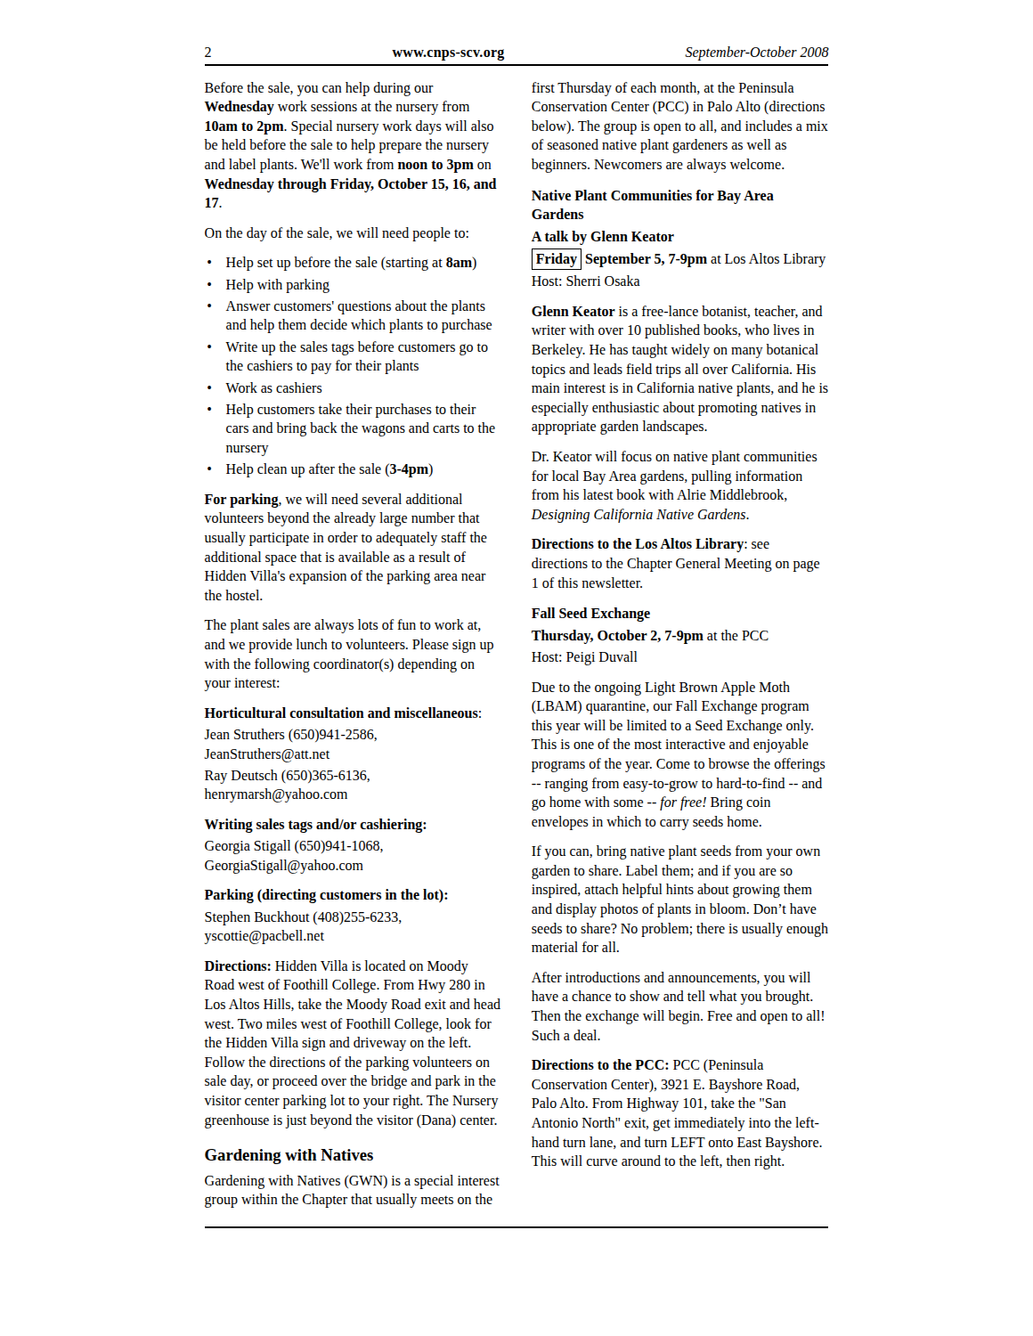2 www.cnps-scv.org September-October 2008
Before the sale, you can help during our Wednesday work sessions at the nursery from 10am to 2pm. Special nursery work days will also be held before the sale to help prepare the nursery and label plants. We'll work from noon to 3pm on Wednesday through Friday, October 15, 16, and 17.
On the day of the sale, we will need people to:
Help set up before the sale (starting at 8am)
Help with parking
Answer customers' questions about the plants and help them decide which plants to purchase
Write up the sales tags before customers go to the cashiers to pay for their plants
Work as cashiers
Help customers take their purchases to their cars and bring back the wagons and carts to the nursery
Help clean up after the sale (3-4pm)
For parking, we will need several additional volunteers beyond the already large number that usually participate in order to adequately staff the additional space that is available as a result of Hidden Villa's expansion of the parking area near the hostel.
The plant sales are always lots of fun to work at, and we provide lunch to volunteers. Please sign up with the following coordinator(s) depending on your interest:
Horticultural consultation and miscellaneous:
Jean Struthers (650)941-2586, JeanStruthers@att.net
Ray Deutsch (650)365-6136, henrymarsh@yahoo.com
Writing sales tags and/or cashiering:
Georgia Stigall (650)941-1068, GeorgiaStigall@yahoo.com
Parking (directing customers in the lot):
Stephen Buckhout (408)255-6233, yscottie@pacbell.net
Directions: Hidden Villa is located on Moody Road west of Foothill College. From Hwy 280 in Los Altos Hills, take the Moody Road exit and head west. Two miles west of Foothill College, look for the Hidden Villa sign and driveway on the left. Follow the directions of the parking volunteers on sale day, or proceed over the bridge and park in the visitor center parking lot to your right. The Nursery greenhouse is just beyond the visitor (Dana) center.
Gardening with Natives
Gardening with Natives (GWN) is a special interest group within the Chapter that usually meets on the first Thursday of each month, at the Peninsula Conservation Center (PCC) in Palo Alto (directions below). The group is open to all, and includes a mix of seasoned native plant gardeners as well as beginners. Newcomers are always welcome.
Native Plant Communities for Bay Area Gardens
A talk by Glenn Keator
Friday September 5, 7-9pm at Los Altos Library
Host: Sherri Osaka
Glenn Keator is a free-lance botanist, teacher, and writer with over 10 published books, who lives in Berkeley. He has taught widely on many botanical topics and leads field trips all over California. His main interest is in California native plants, and he is especially enthusiastic about promoting natives in appropriate garden landscapes.
Dr. Keator will focus on native plant communities for local Bay Area gardens, pulling information from his latest book with Alrie Middlebrook, Designing California Native Gardens.
Directions to the Los Altos Library: see directions to the Chapter General Meeting on page 1 of this newsletter.
Fall Seed Exchange
Thursday, October 2, 7-9pm at the PCC
Host: Peigi Duvall
Due to the ongoing Light Brown Apple Moth (LBAM) quarantine, our Fall Exchange program this year will be limited to a Seed Exchange only. This is one of the most interactive and enjoyable programs of the year. Come to browse the offerings -- ranging from easy-to-grow to hard-to-find -- and go home with some -- for free! Bring coin envelopes in which to carry seeds home.
If you can, bring native plant seeds from your own garden to share. Label them; and if you are so inspired, attach helpful hints about growing them and display photos of plants in bloom. Don’t have seeds to share? No problem; there is usually enough material for all.
After introductions and announcements, you will have a chance to show and tell what you brought. Then the exchange will begin. Free and open to all! Such a deal.
Directions to the PCC: PCC (Peninsula Conservation Center), 3921 E. Bayshore Road, Palo Alto. From Highway 101, take the "San Antonio North" exit, get immediately into the left-hand turn lane, and turn LEFT onto East Bayshore. This will curve around to the left, then right.